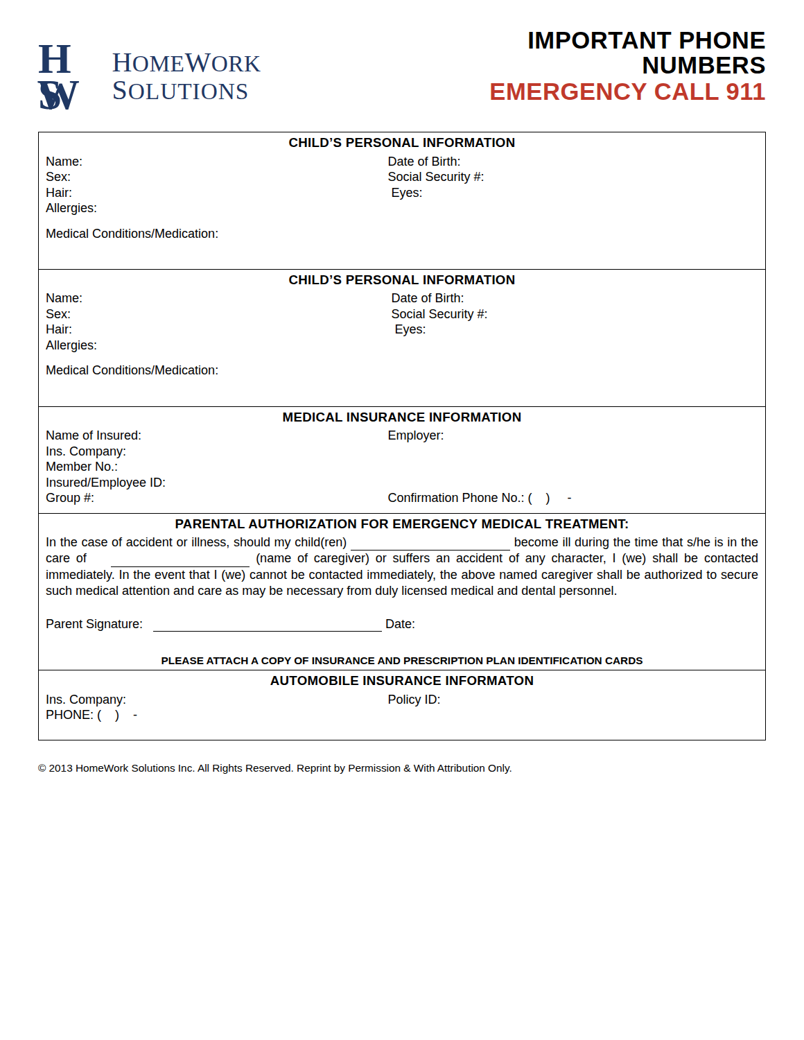H
SW HOMEWORK
SOLUTIONS
IMPORTANT PHONE
NUMBERS
EMERGENCY CALL 911
| CHILD’S PERSONAL INFORMATION Name: Date of Birth: Sex: Social Security #: Hair: Eyes: Allergies: Medical Conditions/Medication: |
| CHILD’S PERSONAL INFORMATION Name: Date of Birth: Sex: Social Security #: Hair: Eyes: Allergies: Medical Conditions/Medication: |
| MEDICAL INSURANCE INFORMATION Name of Insured: Employer: Ins. Company: Member No.: Insured/Employee ID: Group #: Confirmation Phone No.: ( ) - |
| PARENTAL AUTHORIZATION FOR EMERGENCY MEDICAL TREATMENT: In the case of accident or illness, should my child(ren) become ill during the time that s/he is in the care of (name of caregiver) or suffers an accident of any character, I (we) shall be contacted immediately. In the event that I (we) cannot be contacted immediately, the above named caregiver shall be authorized to secure such medical attention and care as may be necessary from duly licensed medical and dental personnel. Parent Signature: Date: PLEASE ATTACH A COPY OF INSURANCE AND PRESCRIPTION PLAN IDENTIFICATION CARDS |
| AUTOMOBILE INSURANCE INFORMATON Ins. Company: Policy ID: PHONE: ( ) - |
© 2013 HomeWork Solutions Inc. All Rights Reserved. Reprint by Permission & With Attribution Only.